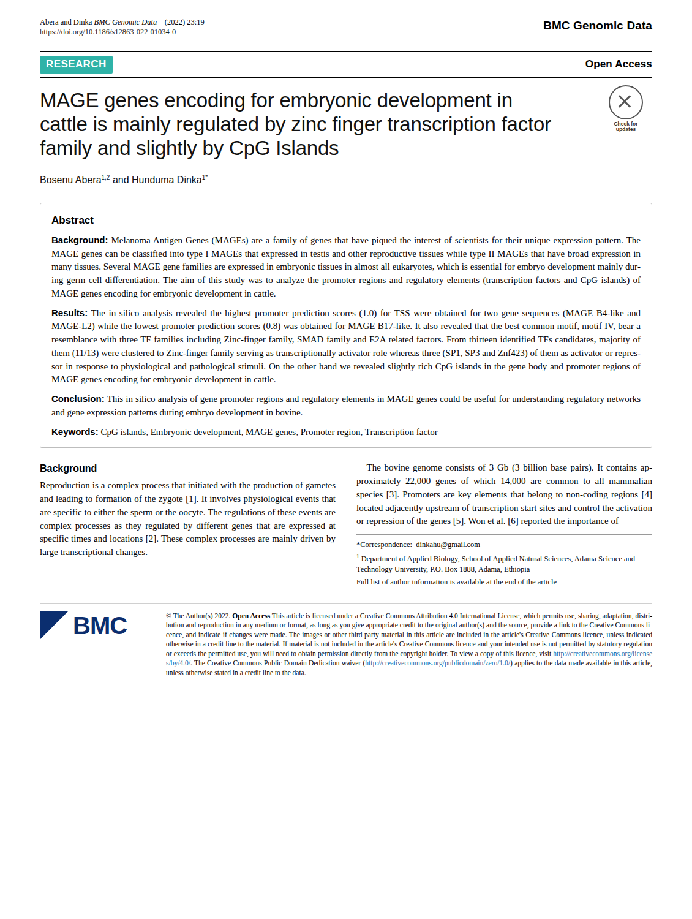Abera and Dinka BMC Genomic Data (2022) 23:19
https://doi.org/10.1186/s12863-022-01034-0
BMC Genomic Data
RESEARCH
Open Access
Check for
updates
MAGE genes encoding for embryonic development in cattle is mainly regulated by zinc finger transcription factor family and slightly by CpG Islands
Bosenu Abera1,2 and Hunduma Dinka1*
Abstract
Background: Melanoma Antigen Genes (MAGEs) are a family of genes that have piqued the interest of scientists for their unique expression pattern. The MAGE genes can be classified into type I MAGEs that expressed in testis and other reproductive tissues while type II MAGEs that have broad expression in many tissues. Several MAGE gene families are expressed in embryonic tissues in almost all eukaryotes, which is essential for embryo development mainly during germ cell differentiation. The aim of this study was to analyze the promoter regions and regulatory elements (transcription factors and CpG islands) of MAGE genes encoding for embryonic development in cattle.
Results: The in silico analysis revealed the highest promoter prediction scores (1.0) for TSS were obtained for two gene sequences (MAGE B4-like and MAGE-L2) while the lowest promoter prediction scores (0.8) was obtained for MAGE B17-like. It also revealed that the best common motif, motif IV, bear a resemblance with three TF families including Zinc-finger family, SMAD family and E2A related factors. From thirteen identified TFs candidates, majority of them (11/13) were clustered to Zinc-finger family serving as transcriptionally activator role whereas three (SP1, SP3 and Znf423) of them as activator or repressor in response to physiological and pathological stimuli. On the other hand we revealed slightly rich CpG islands in the gene body and promoter regions of MAGE genes encoding for embryonic development in cattle.
Conclusion: This in silico analysis of gene promoter regions and regulatory elements in MAGE genes could be useful for understanding regulatory networks and gene expression patterns during embryo development in bovine.
Keywords: CpG islands, Embryonic development, MAGE genes, Promoter region, Transcription factor
Background
Reproduction is a complex process that initiated with the production of gametes and leading to formation of the zygote [1]. It involves physiological events that are specific to either the sperm or the oocyte. The regulations of these events are complex processes as they regulated by different genes that are expressed at specific times and locations [2]. These complex processes are mainly driven by large transcriptional changes.
The bovine genome consists of 3 Gb (3 billion base pairs). It contains approximately 22,000 genes of which 14,000 are common to all mammalian species [3]. Promoters are key elements that belong to non-coding regions [4] located adjacently upstream of transcription start sites and control the activation or repression of the genes [5]. Won et al. [6] reported the importance of
*Correspondence: dinkahu@gmail.com
1 Department of Applied Biology, School of Applied Natural Sciences, Adama Science and Technology University, P.O. Box 1888, Adama, Ethiopia
Full list of author information is available at the end of the article
BMC
© The Author(s) 2022. Open Access This article is licensed under a Creative Commons Attribution 4.0 International License, which permits use, sharing, adaptation, distribution and reproduction in any medium or format, as long as you give appropriate credit to the original author(s) and the source, provide a link to the Creative Commons licence, and indicate if changes were made. The images or other third party material in this article are included in the article's Creative Commons licence, unless indicated otherwise in a credit line to the material. If material is not included in the article's Creative Commons licence and your intended use is not permitted by statutory regulation or exceeds the permitted use, you will need to obtain permission directly from the copyright holder. To view a copy of this licence, visit http://creativecommons.org/licenses/by/4.0/. The Creative Commons Public Domain Dedication waiver (http://creativecommons.org/publicdomain/zero/1.0/) applies to the data made available in this article, unless otherwise stated in a credit line to the data.